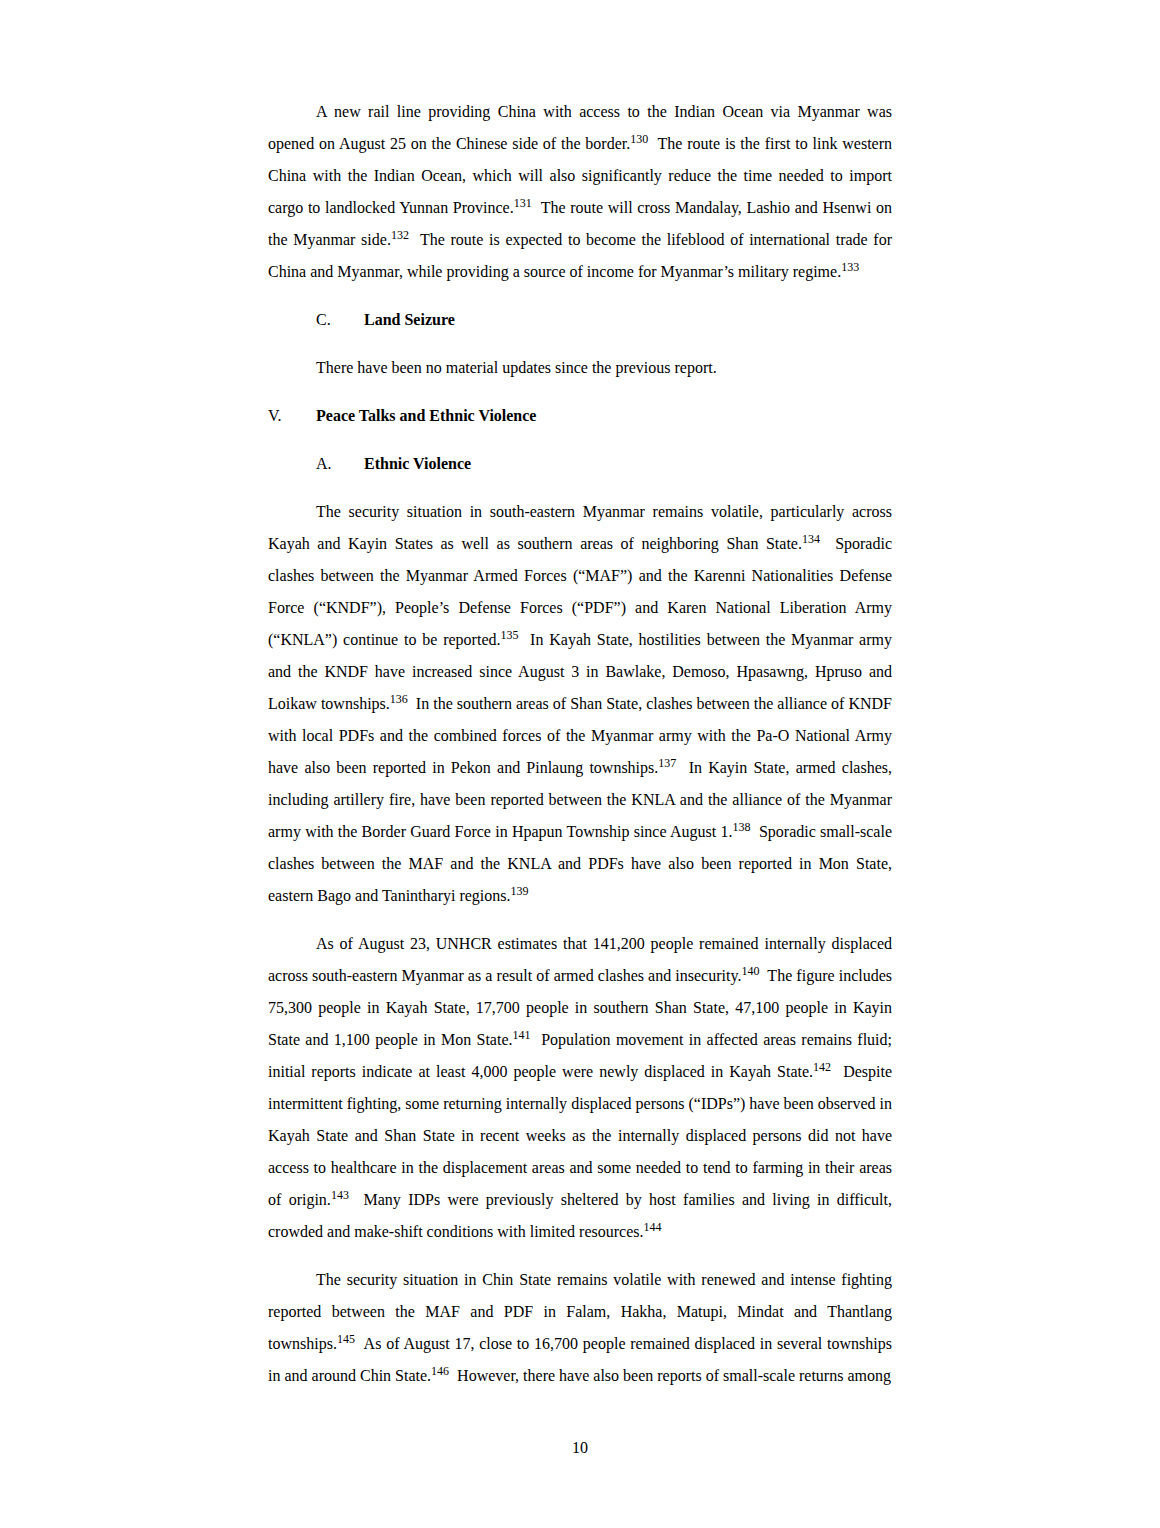A new rail line providing China with access to the Indian Ocean via Myanmar was opened on August 25 on the Chinese side of the border.130 The route is the first to link western China with the Indian Ocean, which will also significantly reduce the time needed to import cargo to landlocked Yunnan Province.131 The route will cross Mandalay, Lashio and Hsenwi on the Myanmar side.132 The route is expected to become the lifeblood of international trade for China and Myanmar, while providing a source of income for Myanmar’s military regime.133
C. Land Seizure
There have been no material updates since the previous report.
V. Peace Talks and Ethnic Violence
A. Ethnic Violence
The security situation in south-eastern Myanmar remains volatile, particularly across Kayah and Kayin States as well as southern areas of neighboring Shan State.134 Sporadic clashes between the Myanmar Armed Forces (“MAF”) and the Karenni Nationalities Defense Force (“KNDF”), People’s Defense Forces (“PDF”) and Karen National Liberation Army (“KNLA”) continue to be reported.135 In Kayah State, hostilities between the Myanmar army and the KNDF have increased since August 3 in Bawlake, Demoso, Hpasawng, Hpruso and Loikaw townships.136 In the southern areas of Shan State, clashes between the alliance of KNDF with local PDFs and the combined forces of the Myanmar army with the Pa-O National Army have also been reported in Pekon and Pinlaung townships.137 In Kayin State, armed clashes, including artillery fire, have been reported between the KNLA and the alliance of the Myanmar army with the Border Guard Force in Hpapun Township since August 1.138 Sporadic small-scale clashes between the MAF and the KNLA and PDFs have also been reported in Mon State, eastern Bago and Tanintharyi regions.139
As of August 23, UNHCR estimates that 141,200 people remained internally displaced across south-eastern Myanmar as a result of armed clashes and insecurity.140 The figure includes 75,300 people in Kayah State, 17,700 people in southern Shan State, 47,100 people in Kayin State and 1,100 people in Mon State.141 Population movement in affected areas remains fluid; initial reports indicate at least 4,000 people were newly displaced in Kayah State.142 Despite intermittent fighting, some returning internally displaced persons (“IDPs”) have been observed in Kayah State and Shan State in recent weeks as the internally displaced persons did not have access to healthcare in the displacement areas and some needed to tend to farming in their areas of origin.143 Many IDPs were previously sheltered by host families and living in difficult, crowded and make-shift conditions with limited resources.144
The security situation in Chin State remains volatile with renewed and intense fighting reported between the MAF and PDF in Falam, Hakha, Matupi, Mindat and Thantlang townships.145 As of August 17, close to 16,700 people remained displaced in several townships in and around Chin State.146 However, there have also been reports of small-scale returns among
10